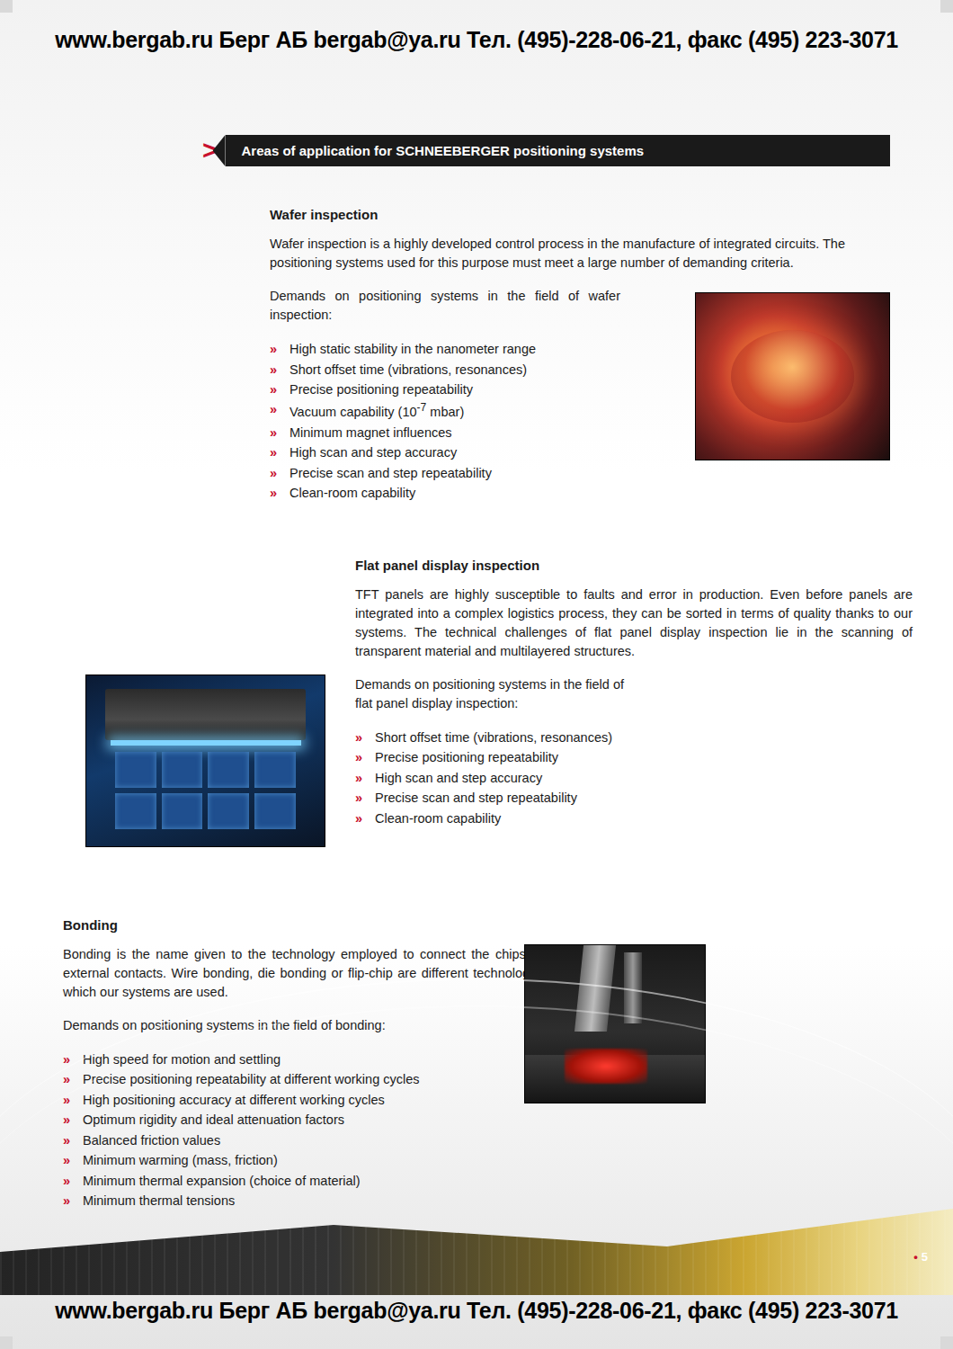www.bergab.ru Берг АБ bergab@ya.ru Тел. (495)-228-06-21, факс (495) 223-3071
>
Areas of application for SCHNEEBERGER positioning systems
Wafer inspection
Wafer inspection is a highly developed control process in the manufacture of integrated circuits. The positioning systems used for this purpose must meet a large number of demanding criteria.
Demands on positioning systems in the field of wafer inspection:
High static stability in the nanometer range
Short offset time (vibrations, resonances)
Precise positioning repeatability
Vacuum capability (10-7 mbar)
Minimum magnet influences
High scan and step accuracy
Precise scan and step repeatability
Clean-room capability
Flat panel display inspection
TFT panels are highly susceptible to faults and error in production. Even before panels are integrated into a complex logistics process, they can be sorted in terms of quality thanks to our systems. The technical challenges of flat panel display inspection lie in the scanning of transparent material and multilayered structures.
Demands on positioning systems in the field of
flat panel display inspection:
Short offset time (vibrations, resonances)
Precise positioning repeatability
High scan and step accuracy
Precise scan and step repeatability
Clean-room capability
Bonding
Bonding is the name given to the technology employed to connect the chips to the external contacts. Wire bonding, die bonding or flip-chip are different technologies for which our systems are used.
Demands on positioning systems in the field of bonding:
High speed for motion and settling
Precise positioning repeatability at different working cycles
High positioning accuracy at different working cycles
Optimum rigidity and ideal attenuation factors
Balanced friction values
Minimum warming (mass, friction)
Minimum thermal expansion (choice of material)
Minimum thermal tensions
•5
www.bergab.ru Берг АБ bergab@ya.ru Тел. (495)-228-06-21, факс (495) 223-3071